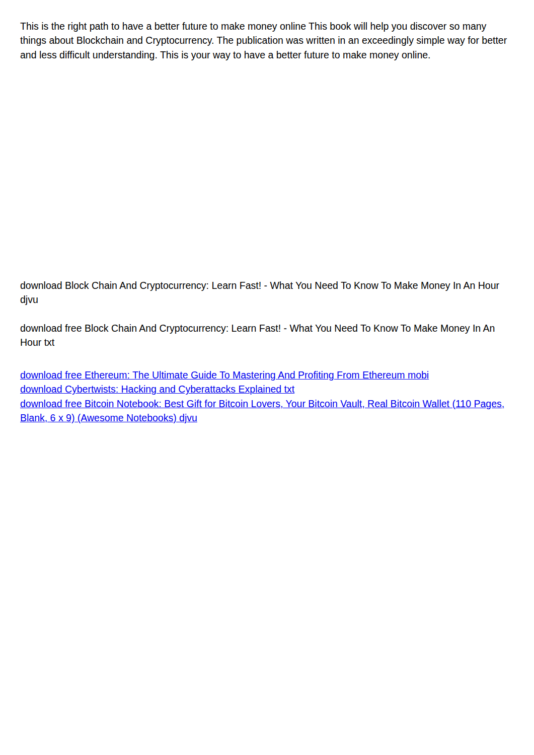This is the right path to have a better future to make money online This book will help you discover so many things about Blockchain and Cryptocurrency. The publication was written in an exceedingly simple way for better and less difficult understanding. This is your way to have a better future to make money online.
download Block Chain And Cryptocurrency: Learn Fast! - What You Need To Know To Make Money In An Hour djvu
download free Block Chain And Cryptocurrency: Learn Fast! - What You Need To Know To Make Money In An Hour txt
download free Ethereum: The Ultimate Guide To Mastering And Profiting From Ethereum mobi
download Cybertwists: Hacking and Cyberattacks Explained txt
download free Bitcoin Notebook: Best Gift for Bitcoin Lovers, Your Bitcoin Vault, Real Bitcoin Wallet (110 Pages, Blank, 6 x 9) (Awesome Notebooks) djvu